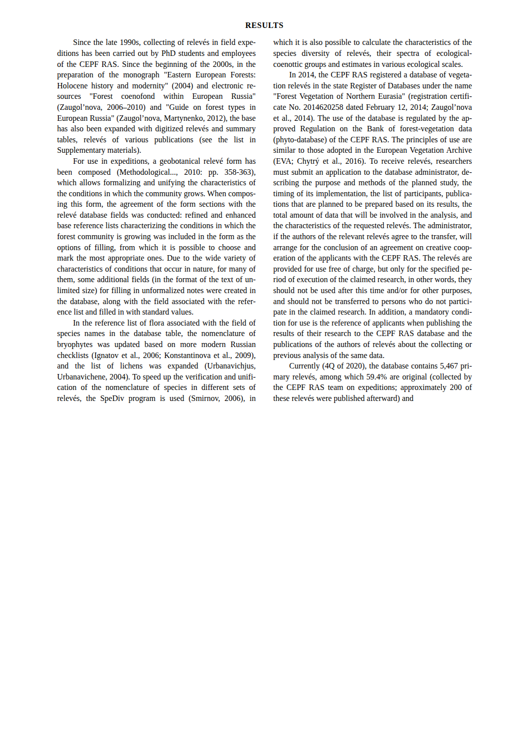RESULTS
Since the late 1990s, collecting of relevés in field expeditions has been carried out by PhD students and employees of the CEPF RAS. Since the beginning of the 2000s, in the preparation of the monograph "Eastern European Forests: Holocene history and modernity" (2004) and electronic resources "Forest coenofond within European Russia" (Zaugol’nova, 2006–2010) and "Guide on forest types in European Russia" (Zaugol’nova, Martynenko, 2012), the base has also been expanded with digitized relevés and summary tables, relevés of various publications (see the list in Supplementary materials).
For use in expeditions, a geobotanical relevé form has been composed (Methodological..., 2010: pp. 358-363), which allows formalizing and unifying the characteristics of the conditions in which the community grows. When composing this form, the agreement of the form sections with the relevé database fields was conducted: refined and enhanced base reference lists characterizing the conditions in which the forest community is growing was included in the form as the options of filling, from which it is possible to choose and mark the most appropriate ones. Due to the wide variety of characteristics of conditions that occur in nature, for many of them, some additional fields (in the format of the text of unlimited size) for filling in unformalized notes were created in the database, along with the field associated with the reference list and filled in with standard values.
In the reference list of flora associated with the field of species names in the database table, the nomenclature of bryophytes was updated based on more modern Russian checklists (Ignatov et al., 2006; Konstantinova et al., 2009), and the list of lichens was expanded (Urbanavichjus, Urbanavichene, 2004). To speed up the verification and unification of the nomenclature of species in different sets of relevés, the SpeDiv program is used (Smirnov, 2006), in which it is also possible to calculate the characteristics of the species diversity of relevés, their spectra of ecological-coenottic groups and estimates in various ecological scales.
In 2014, the CEPF RAS registered a database of vegetation relevés in the state Register of Databases under the name "Forest Vegetation of Northern Eurasia" (registration certificate No. 2014620258 dated February 12, 2014; Zaugol’nova et al., 2014). The use of the database is regulated by the approved Regulation on the Bank of forest-vegetation data (phyto-database) of the CEPF RAS. The principles of use are similar to those adopted in the European Vegetation Archive (EVA; Chytrý et al., 2016). To receive relevés, researchers must submit an application to the database administrator, describing the purpose and methods of the planned study, the timing of its implementation, the list of participants, publications that are planned to be prepared based on its results, the total amount of data that will be involved in the analysis, and the characteristics of the requested relevés. The administrator, if the authors of the relevant relevés agree to the transfer, will arrange for the conclusion of an agreement on creative cooperation of the applicants with the CEPF RAS. The relevés are provided for use free of charge, but only for the specified period of execution of the claimed research, in other words, they should not be used after this time and/or for other purposes, and should not be transferred to persons who do not participate in the claimed research. In addition, a mandatory condition for use is the reference of applicants when publishing the results of their research to the CEPF RAS database and the publications of the authors of relevés about the collecting or previous analysis of the same data.
Currently (4Q of 2020), the database contains 5,467 primary relevés, among which 59.4% are original (collected by the CEPF RAS team on expeditions; approximately 200 of these relevés were published afterward) and